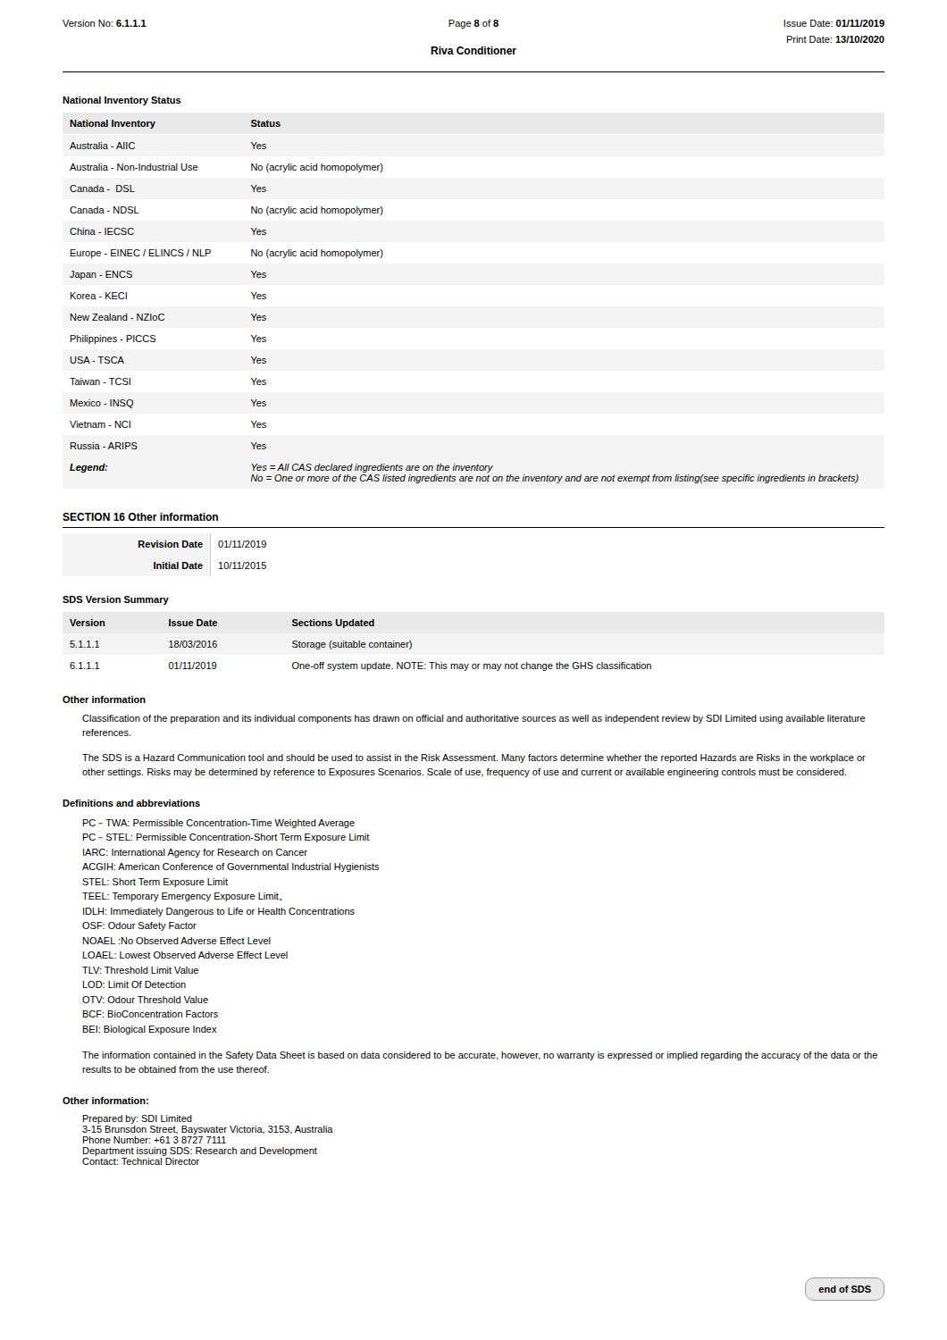Version No: 6.1.1.1
Page 8 of 8
Riva Conditioner
Issue Date: 01/11/2019
Print Date: 13/10/2020
National Inventory Status
| National Inventory | Status |
| --- | --- |
| Australia - AIIC | Yes |
| Australia - Non-Industrial Use | No (acrylic acid homopolymer) |
| Canada - DSL | Yes |
| Canada - NDSL | No (acrylic acid homopolymer) |
| China - IECSC | Yes |
| Europe - EINEC / ELINCS / NLP | No (acrylic acid homopolymer) |
| Japan - ENCS | Yes |
| Korea - KECI | Yes |
| New Zealand - NZIoC | Yes |
| Philippines - PICCS | Yes |
| USA - TSCA | Yes |
| Taiwan - TCSI | Yes |
| Mexico - INSQ | Yes |
| Vietnam - NCI | Yes |
| Russia - ARIPS | Yes |
| Legend: | Yes = All CAS declared ingredients are on the inventory No = One or more of the CAS listed ingredients are not on the inventory and are not exempt from listing(see specific ingredients in brackets) |
SECTION 16 Other information
| Revision Date | 01/11/2019 |
| Initial Date | 10/11/2015 |
SDS Version Summary
| Version | Issue Date | Sections Updated |
| --- | --- | --- |
| 5.1.1.1 | 18/03/2016 | Storage (suitable container) |
| 6.1.1.1 | 01/11/2019 | One-off system update. NOTE: This may or may not change the GHS classification |
Other information
Classification of the preparation and its individual components has drawn on official and authoritative sources as well as independent review by SDI Limited using available literature references.
The SDS is a Hazard Communication tool and should be used to assist in the Risk Assessment. Many factors determine whether the reported Hazards are Risks in the workplace or other settings. Risks may be determined by reference to Exposures Scenarios. Scale of use, frequency of use and current or available engineering controls must be considered.
Definitions and abbreviations
PC－TWA: Permissible Concentration-Time Weighted Average
PC－STEL: Permissible Concentration-Short Term Exposure Limit
IARC: International Agency for Research on Cancer
ACGIH: American Conference of Governmental Industrial Hygienists
STEL: Short Term Exposure Limit
TEEL: Temporary Emergency Exposure Limit。
IDLH: Immediately Dangerous to Life or Health Concentrations
OSF: Odour Safety Factor
NOAEL :No Observed Adverse Effect Level
LOAEL: Lowest Observed Adverse Effect Level
TLV: Threshold Limit Value
LOD: Limit Of Detection
OTV: Odour Threshold Value
BCF: BioConcentration Factors
BEI: Biological Exposure Index
The information contained in the Safety Data Sheet is based on data considered to be accurate, however, no warranty is expressed or implied regarding the accuracy of the data or the results to be obtained from the use thereof.
Other information:
Prepared by: SDI Limited
3-15 Brunsdon Street, Bayswater Victoria, 3153, Australia
Phone Number: +61 3 8727 7111
Department issuing SDS: Research and Development
Contact: Technical Director
end of SDS